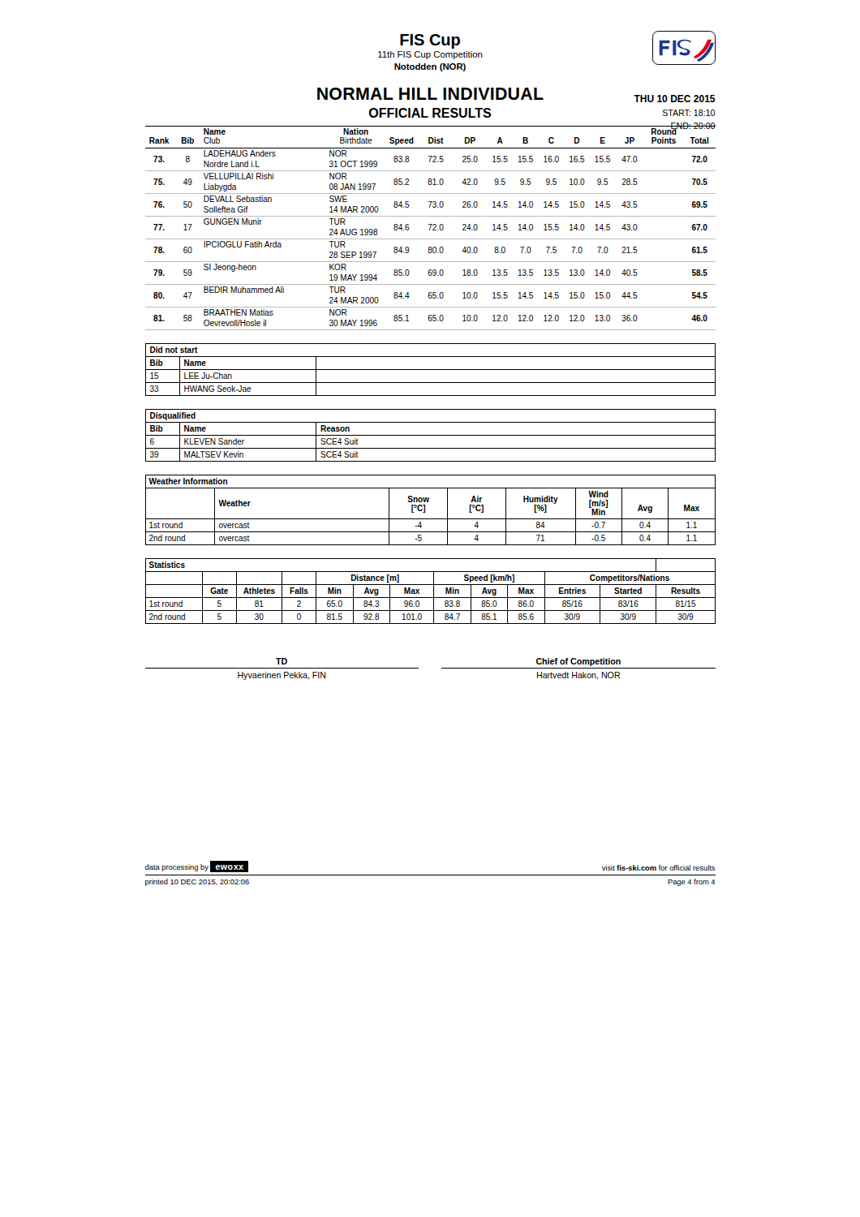FIS Cup
11th FIS Cup Competition
Notodden (NOR)
NORMAL HILL INDIVIDUAL
OFFICIAL RESULTS
THU 10 DEC 2015
START: 18:10
END: 20:00
| Rank | Bib | Name Club | Nation Birthdate | Speed | Dist | DP | A | B | C | D | E | JP | Round Points | Total |
| --- | --- | --- | --- | --- | --- | --- | --- | --- | --- | --- | --- | --- | --- | --- |
| 73. | 8 | LADEHAUG Anders Nordre Land i.L | NOR 31 OCT 1999 | 83.8 | 72.5 | 25.0 | 15.5 | 15.5 | 16.0 | 16.5 | 15.5 | 47.0 | | 72.0 |
| 75. | 49 | VELLUPILLAI Rishi Liabygda | NOR 08 JAN 1997 | 85.2 | 81.0 | 42.0 | 9.5 | 9.5 | 9.5 | 10.0 | 9.5 | 28.5 | | 70.5 |
| 76. | 50 | DEVALL Sebastian Solleftea Gif | SWE 14 MAR 2000 | 84.5 | 73.0 | 26.0 | 14.5 | 14.0 | 14.5 | 15.0 | 14.5 | 43.5 | | 69.5 |
| 77. | 17 | GUNGEN Munir | TUR 24 AUG 1998 | 84.6 | 72.0 | 24.0 | 14.5 | 14.0 | 15.5 | 14.0 | 14.5 | 43.0 | | 67.0 |
| 78. | 60 | IPCIOGLU Fatih Arda | TUR 28 SEP 1997 | 84.9 | 80.0 | 40.0 | 8.0 | 7.0 | 7.5 | 7.0 | 7.0 | 21.5 | | 61.5 |
| 79. | 59 | SI Jeong-heon | KOR 19 MAY 1994 | 85.0 | 69.0 | 18.0 | 13.5 | 13.5 | 13.5 | 13.0 | 14.0 | 40.5 | | 58.5 |
| 80. | 47 | BEDIR Muhammed Ali | TUR 24 MAR 2000 | 84.4 | 65.0 | 10.0 | 15.5 | 14.5 | 14.5 | 15.0 | 15.0 | 44.5 | | 54.5 |
| 81. | 58 | BRAATHEN Matias Oevrevoll/Hosle il | NOR 30 MAY 1996 | 85.1 | 65.0 | 10.0 | 12.0 | 12.0 | 12.0 | 12.0 | 13.0 | 36.0 | | 46.0 |
| Did not start |
| --- |
| Bib | Name | |
| 15 | LEE Ju-Chan | |
| 33 | HWANG Seok-Jae | |
| Disqualified |
| --- |
| Bib | Name | Reason |
| 6 | KLEVEN Sander | SCE4 Suit |
| 39 | MALTSEV Kevin | SCE4 Suit |
| Weather Information |
| --- |
| | Weather | Snow [°C] | Air [°C] | Humidity [%] | Wind [m/s] Min | Avg | Max |
| 1st round | overcast | -4 | 4 | 84 | -0.7 | 0.4 | 1.1 |
| 2nd round | overcast | -5 | 4 | 71 | -0.5 | 0.4 | 1.1 |
| Statistics |
| --- |
| | | | | Distance [m] | Speed [km/h] | Competitors/Nations |
| | Gate | Athletes | Falls | Min | Avg | Max | Min | Avg | Max | Entries | Started | Results |
| 1st round | 5 | 81 | 2 | 65.0 | 84.3 | 96.0 | 83.8 | 85.0 | 86.0 | 85/16 | 83/16 | 81/15 |
| 2nd round | 5 | 30 | 0 | 81.5 | 92.8 | 101.0 | 84.7 | 85.1 | 85.6 | 30/9 | 30/9 | 30/9 |
TD
Hyvaerinen Pekka, FIN
Chief of Competition
Hartvedt Hakon, NOR
data processing by ewoxx
visit fis-ski.com for official results
printed 10 DEC 2015, 20:02:06
Page 4 from 4